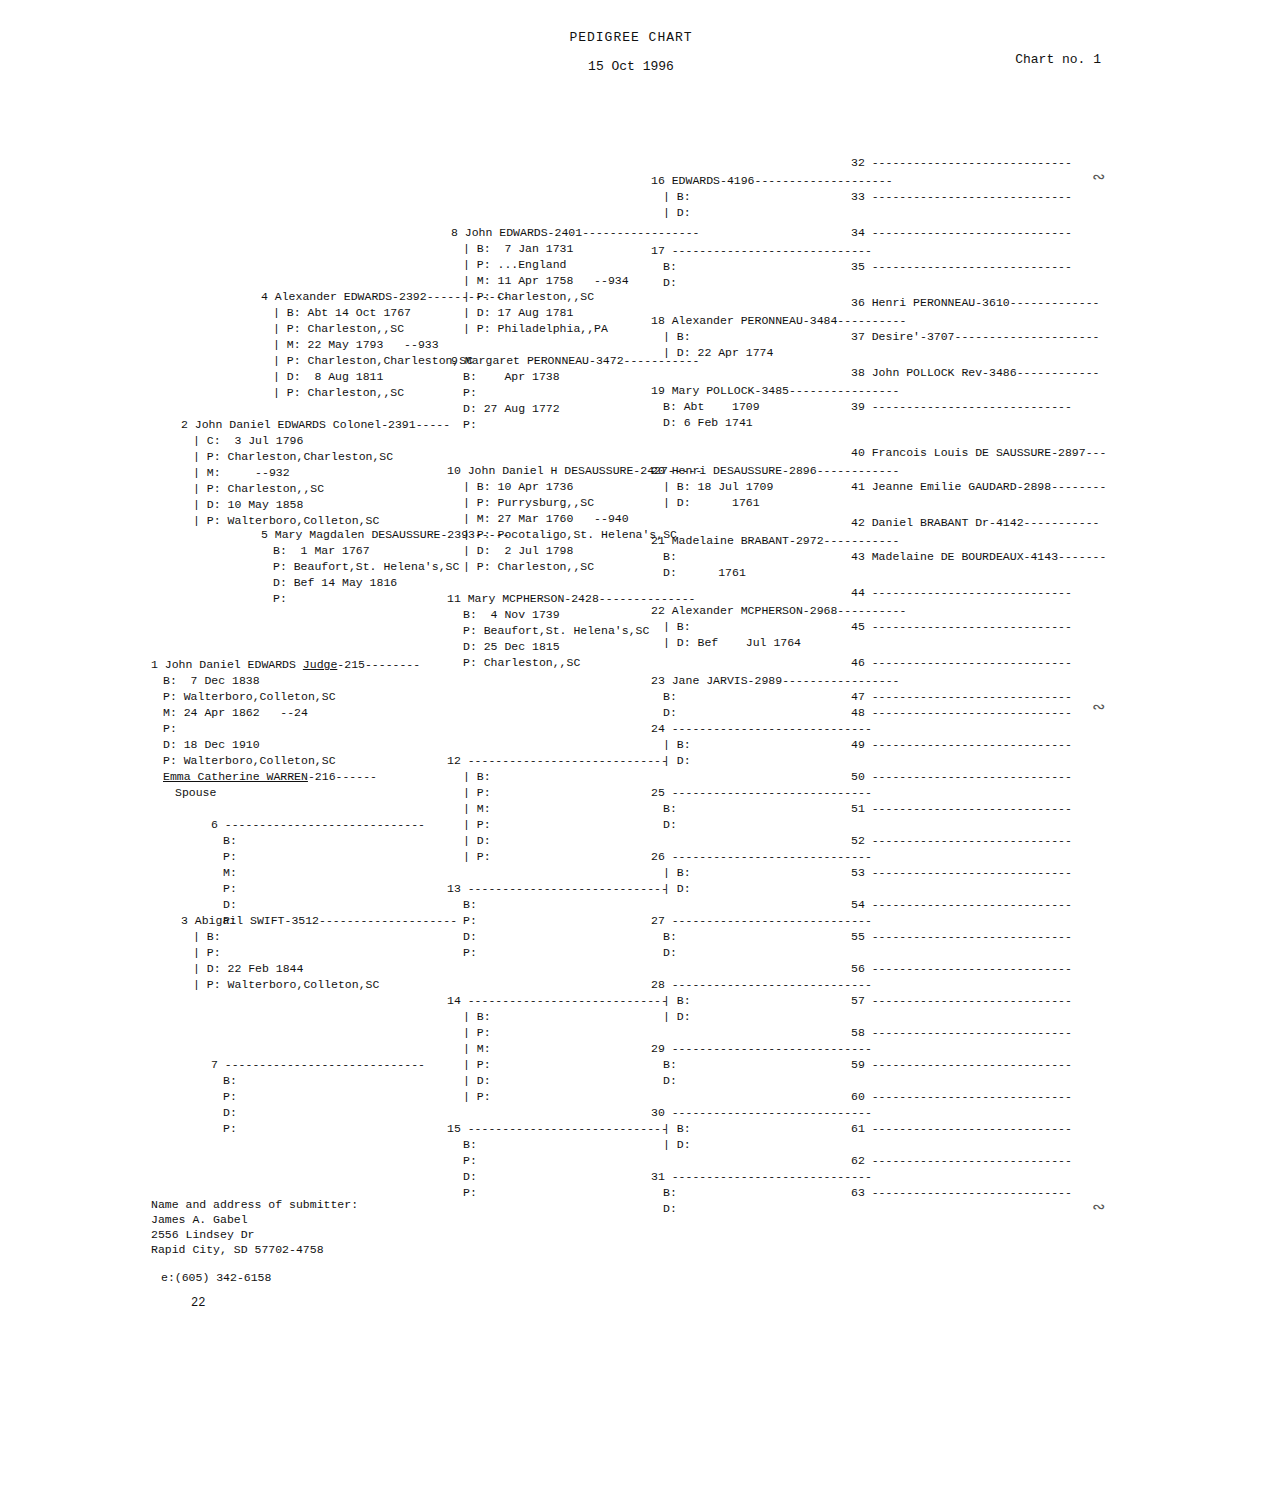PEDIGREE CHART
15 Oct 1996
Chart no. 1
32 -----------------------------
16 EDWARDS-4196--------------------
| B:
33 -----------------------------
| D:
34 -----------------------------
17 -----------------------------
B:
35 -----------------------------
D:
36 Henri PERONNEAU-3610-------------
18 Alexander PERONNEAU-3484----------
| B:
37 Desire'-3707---------------------
| D: 22 Apr 1774
38 John POLLOCK Rev-3486------------
19 Mary POLLOCK-3485----------------
B: Abt 1709
39 -----------------------------
D: 6 Feb 1741
40 Francois Louis DE SAUSSURE-2897---
20 Henri DESAUSSURE-2896------------
| B: 18 Jul 1709
41 Jeanne Emilie GAUDARD-2898--------
| D: 1761
42 Daniel BRABANT Dr-4142-----------
21 Madelaine BRABANT-2972-----------
B:
43 Madelaine DE BOURDEAUX-4143-------
D: 1761
44 -----------------------------
22 Alexander MCPHERSON-2968----------
| B:
45 -----------------------------
| D: Bef Jul 1764
46 -----------------------------
23 Jane JARVIS-2989-----------------
B:
47 -----------------------------
D:
8 John EDWARDS-2401-----------------
| B: 7 Jan 1731
| P: ...England
| M: 11 Apr 1758 --934
| P: Charleston,,SC
| D: 17 Aug 1781
| P: Philadelphia,,PA
9 Margaret PERONNEAU-3472-----------
B: Apr 1738
P:
D: 27 Aug 1772
P:
10 John Daniel H DESAUSSURE-2427-----
| B: 10 Apr 1736
| P: Purrysburg,,SC
| M: 27 Mar 1760 --940
| P: Pocotaligo,St. Helena's,SC
| D: 2 Jul 1798
| P: Charleston,,SC
11 Mary MCPHERSON-2428--------------
B: 4 Nov 1739
P: Beaufort,St. Helena's,SC
D: 25 Dec 1815
P: Charleston,,SC
4 Alexander EDWARDS-2392------------
| B: Abt 14 Oct 1767
| P: Charleston,,SC
| M: 22 May 1793 --933
| P: Charleston,Charleston,SC
| D: 8 Aug 1811
| P: Charleston,,SC
5 Mary Magdalen DESAUSSURE-2393-----
B: 1 Mar 1767
P: Beaufort,St. Helena's,SC
D: Bef 14 May 1816
P:
2 John Daniel EDWARDS Colonel-2391-----
| C: 3 Jul 1796
| P: Charleston,Charleston,SC
| M: --932
| P: Charleston,,SC
| D: 10 May 1858
| P: Walterboro,Colleton,SC
3 Abigail SWIFT-3512--------------------
| B:
| P:
| D: 22 Feb 1844
| P: Walterboro,Colleton,SC
1 John Daniel EDWARDS Judge-215--------
B: 7 Dec 1838
P: Walterboro,Colleton,SC
M: 24 Apr 1862 --24
P:
D: 18 Dec 1910
P: Walterboro,Colleton,SC
Emma Catherine WARREN-216------
Spouse
6 -----------------------------
B:
P:
M:
P:
D:
P:
7 -----------------------------
B:
P:
D:
P:
12 -----------------------------
| B:
| P:
| M:
| P:
| D:
| P:
13 -----------------------------
B:
P:
D:
P:
14 -----------------------------
| B:
| P:
| M:
| P:
| D:
| P:
15 -----------------------------
B:
P:
D:
P:
24 -----------------------------
| B:
49 -----------------------------
| D:
48 -----------------------------
50 -----------------------------
25 -----------------------------
B:
51 -----------------------------
D:
52 -----------------------------
26 -----------------------------
| B:
53 -----------------------------
| D:
54 -----------------------------
27 -----------------------------
B:
55 -----------------------------
D:
56 -----------------------------
28 -----------------------------
| B:
57 -----------------------------
| D:
58 -----------------------------
29 -----------------------------
B:
59 -----------------------------
D:
60 -----------------------------
30 -----------------------------
| B:
61 -----------------------------
| D:
62 -----------------------------
31 -----------------------------
B:
63 -----------------------------
D:
∾
∾
∾
Name and address of submitter:
James A. Gabel
2556 Lindsey Dr
Rapid City, SD 57702-4758
e:(605) 342-6158
22